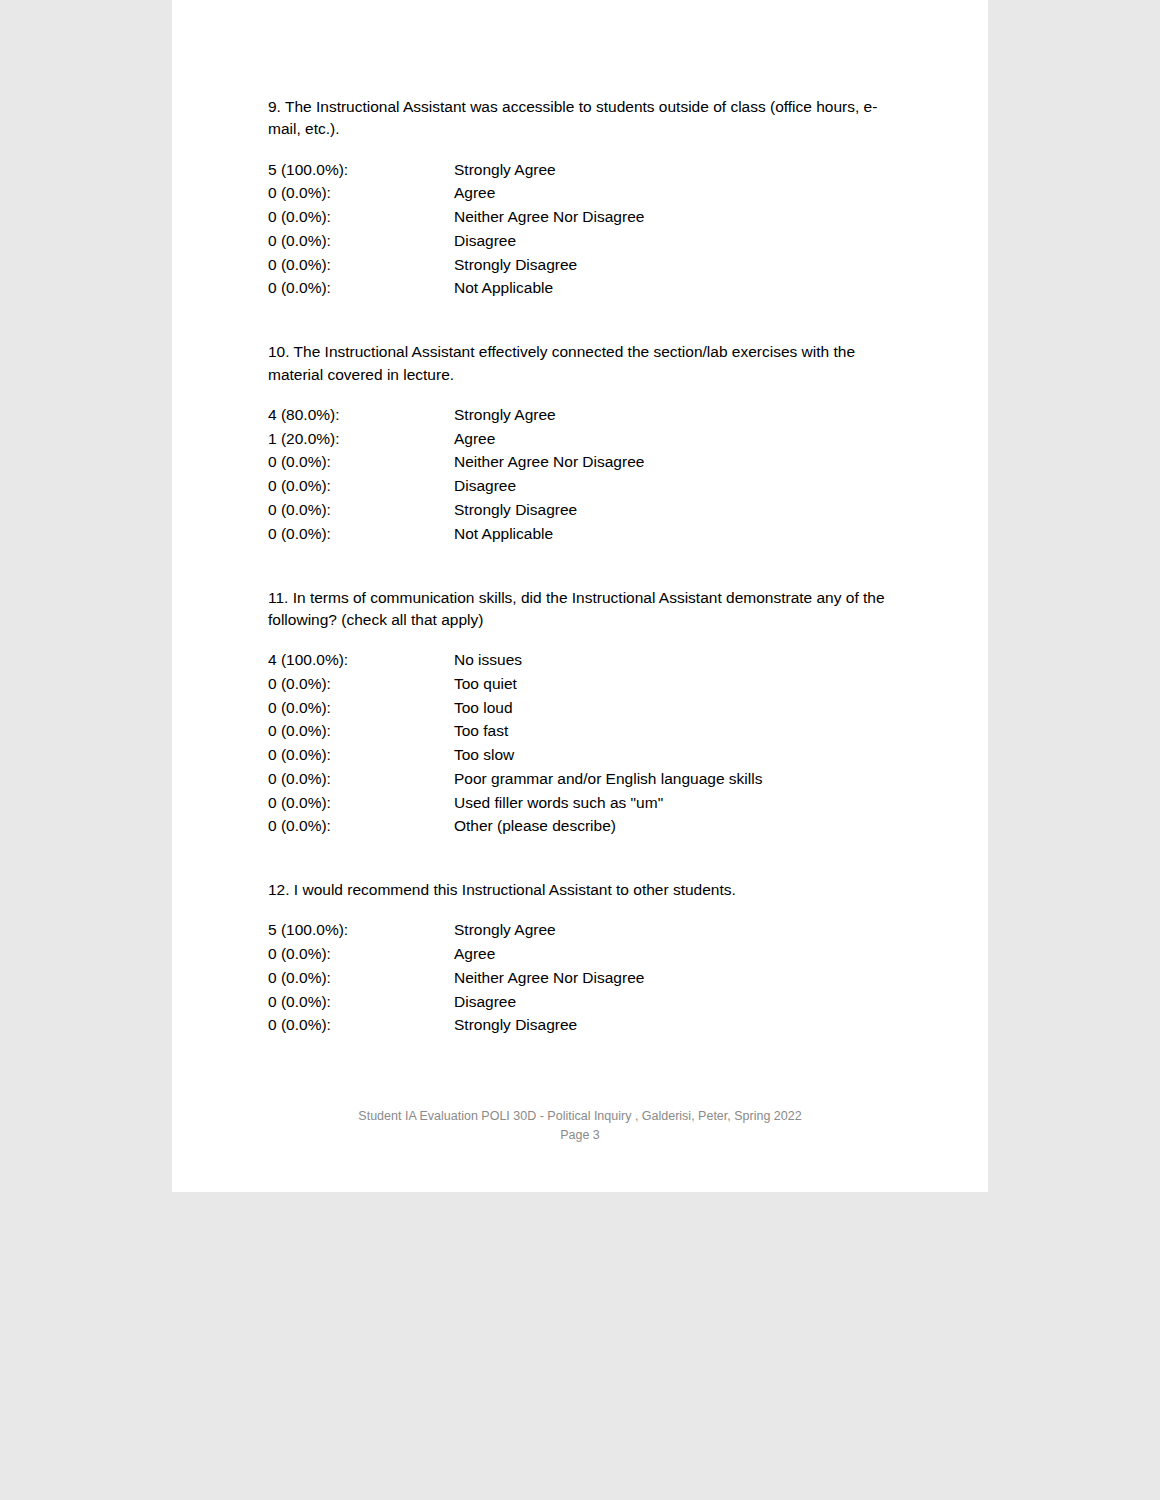9. The Instructional Assistant was accessible to students outside of class (office hours, e-mail, etc.).
| 5 (100.0%): | Strongly Agree |
| 0 (0.0%): | Agree |
| 0 (0.0%): | Neither Agree Nor Disagree |
| 0 (0.0%): | Disagree |
| 0 (0.0%): | Strongly Disagree |
| 0 (0.0%): | Not Applicable |
10. The Instructional Assistant effectively connected the section/lab exercises with the material covered in lecture.
| 4 (80.0%): | Strongly Agree |
| 1 (20.0%): | Agree |
| 0 (0.0%): | Neither Agree Nor Disagree |
| 0 (0.0%): | Disagree |
| 0 (0.0%): | Strongly Disagree |
| 0 (0.0%): | Not Applicable |
11. In terms of communication skills, did the Instructional Assistant demonstrate any of the following? (check all that apply)
| 4 (100.0%): | No issues |
| 0 (0.0%): | Too quiet |
| 0 (0.0%): | Too loud |
| 0 (0.0%): | Too fast |
| 0 (0.0%): | Too slow |
| 0 (0.0%): | Poor grammar and/or English language skills |
| 0 (0.0%): | Used filler words such as "um" |
| 0 (0.0%): | Other (please describe) |
12. I would recommend this Instructional Assistant to other students.
| 5 (100.0%): | Strongly Agree |
| 0 (0.0%): | Agree |
| 0 (0.0%): | Neither Agree Nor Disagree |
| 0 (0.0%): | Disagree |
| 0 (0.0%): | Strongly Disagree |
Student IA Evaluation POLI 30D - Political Inquiry , Galderisi, Peter, Spring 2022
Page 3